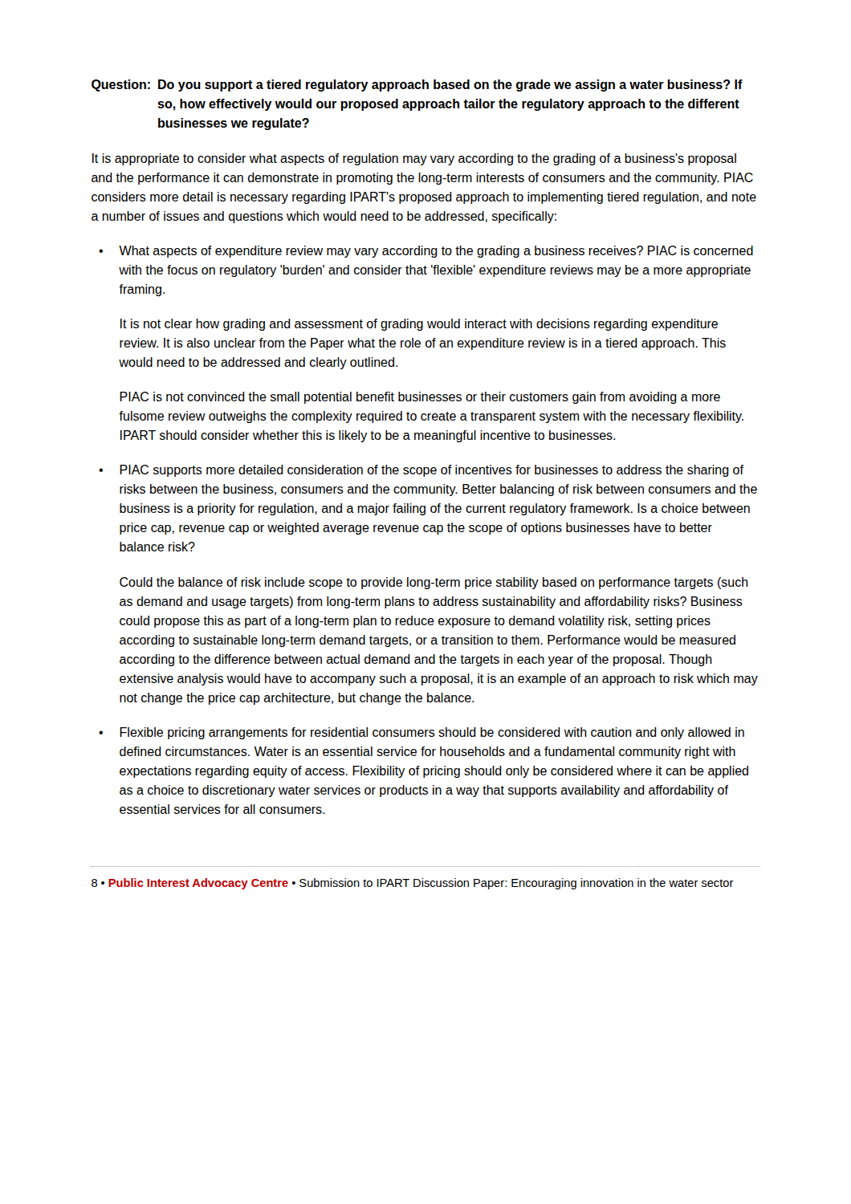Question: Do you support a tiered regulatory approach based on the grade we assign a water business? If so, how effectively would our proposed approach tailor the regulatory approach to the different businesses we regulate?
It is appropriate to consider what aspects of regulation may vary according to the grading of a business's proposal and the performance it can demonstrate in promoting the long-term interests of consumers and the community. PIAC considers more detail is necessary regarding IPART's proposed approach to implementing tiered regulation, and note a number of issues and questions which would need to be addressed, specifically:
What aspects of expenditure review may vary according to the grading a business receives? PIAC is concerned with the focus on regulatory 'burden' and consider that 'flexible' expenditure reviews may be a more appropriate framing.
It is not clear how grading and assessment of grading would interact with decisions regarding expenditure review. It is also unclear from the Paper what the role of an expenditure review is in a tiered approach. This would need to be addressed and clearly outlined.
PIAC is not convinced the small potential benefit businesses or their customers gain from avoiding a more fulsome review outweighs the complexity required to create a transparent system with the necessary flexibility. IPART should consider whether this is likely to be a meaningful incentive to businesses.
PIAC supports more detailed consideration of the scope of incentives for businesses to address the sharing of risks between the business, consumers and the community. Better balancing of risk between consumers and the business is a priority for regulation, and a major failing of the current regulatory framework. Is a choice between price cap, revenue cap or weighted average revenue cap the scope of options businesses have to better balance risk?
Could the balance of risk include scope to provide long-term price stability based on performance targets (such as demand and usage targets) from long-term plans to address sustainability and affordability risks? Business could propose this as part of a long-term plan to reduce exposure to demand volatility risk, setting prices according to sustainable long-term demand targets, or a transition to them. Performance would be measured according to the difference between actual demand and the targets in each year of the proposal. Though extensive analysis would have to accompany such a proposal, it is an example of an approach to risk which may not change the price cap architecture, but change the balance.
Flexible pricing arrangements for residential consumers should be considered with caution and only allowed in defined circumstances. Water is an essential service for households and a fundamental community right with expectations regarding equity of access. Flexibility of pricing should only be considered where it can be applied as a choice to discretionary water services or products in a way that supports availability and affordability of essential services for all consumers.
8 • Public Interest Advocacy Centre • Submission to IPART Discussion Paper: Encouraging innovation in the water sector